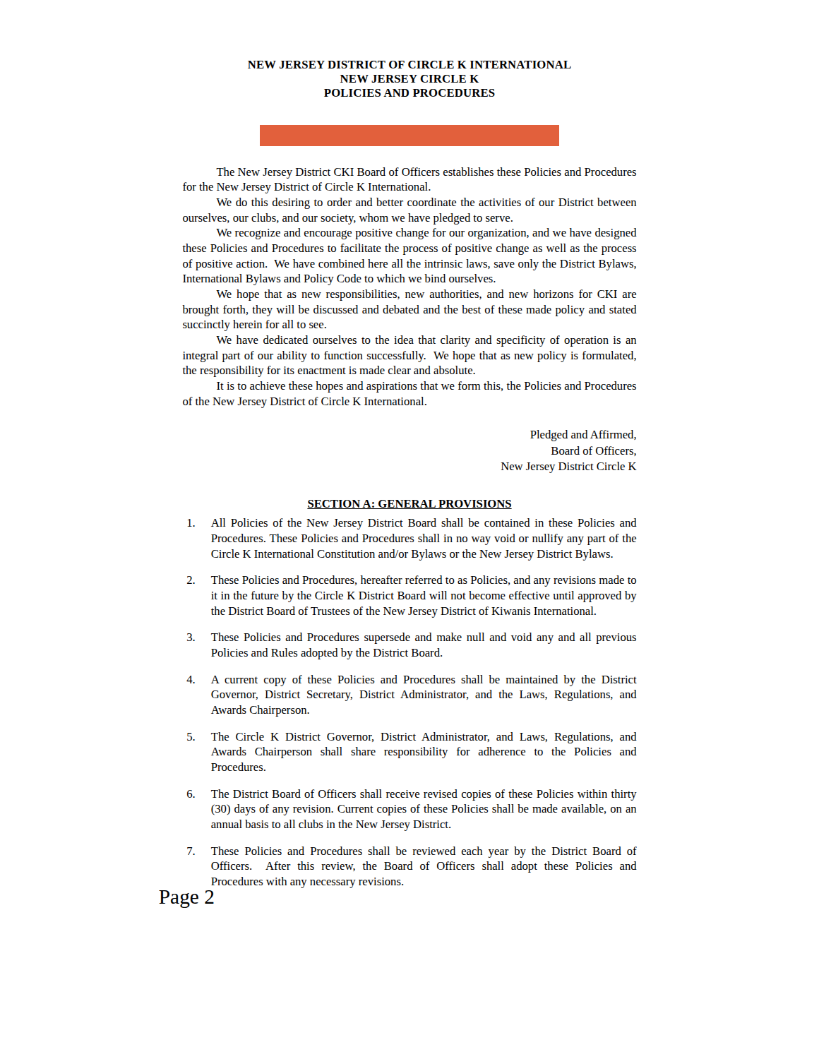NEW JERSEY DISTRICT OF CIRCLE K INTERNATIONAL
NEW JERSEY CIRCLE K
POLICIES AND PROCEDURES
The New Jersey District CKI Board of Officers establishes these Policies and Procedures for the New Jersey District of Circle K International.
We do this desiring to order and better coordinate the activities of our District between ourselves, our clubs, and our society, whom we have pledged to serve.
We recognize and encourage positive change for our organization, and we have designed these Policies and Procedures to facilitate the process of positive change as well as the process of positive action. We have combined here all the intrinsic laws, save only the District Bylaws, International Bylaws and Policy Code to which we bind ourselves.
We hope that as new responsibilities, new authorities, and new horizons for CKI are brought forth, they will be discussed and debated and the best of these made policy and stated succinctly herein for all to see.
We have dedicated ourselves to the idea that clarity and specificity of operation is an integral part of our ability to function successfully. We hope that as new policy is formulated, the responsibility for its enactment is made clear and absolute.
It is to achieve these hopes and aspirations that we form this, the Policies and Procedures of the New Jersey District of Circle K International.
Pledged and Affirmed,
Board of Officers,
New Jersey District Circle K
SECTION A: GENERAL PROVISIONS
All Policies of the New Jersey District Board shall be contained in these Policies and Procedures. These Policies and Procedures shall in no way void or nullify any part of the Circle K International Constitution and/or Bylaws or the New Jersey District Bylaws.
These Policies and Procedures, hereafter referred to as Policies, and any revisions made to it in the future by the Circle K District Board will not become effective until approved by the District Board of Trustees of the New Jersey District of Kiwanis International.
These Policies and Procedures supersede and make null and void any and all previous Policies and Rules adopted by the District Board.
A current copy of these Policies and Procedures shall be maintained by the District Governor, District Secretary, District Administrator, and the Laws, Regulations, and Awards Chairperson.
The Circle K District Governor, District Administrator, and Laws, Regulations, and Awards Chairperson shall share responsibility for adherence to the Policies and Procedures.
The District Board of Officers shall receive revised copies of these Policies within thirty (30) days of any revision. Current copies of these Policies shall be made available, on an annual basis to all clubs in the New Jersey District.
These Policies and Procedures shall be reviewed each year by the District Board of Officers. After this review, the Board of Officers shall adopt these Policies and Procedures with any necessary revisions.
Page 2